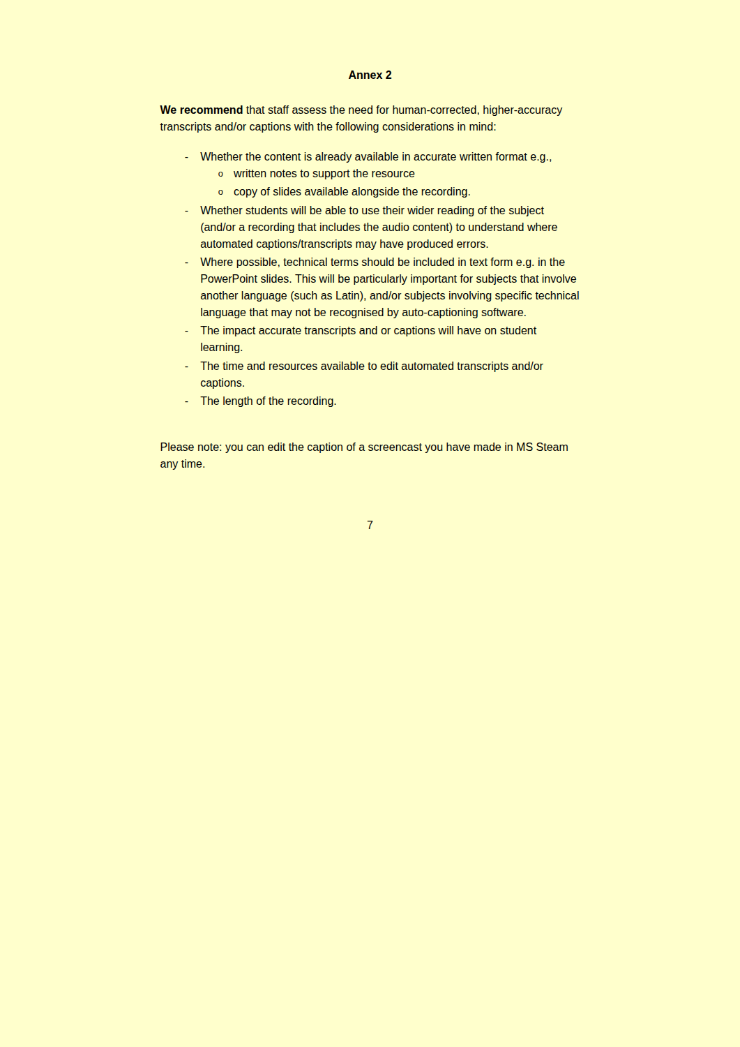Annex 2
We recommend that staff assess the need for human-corrected, higher-accuracy transcripts and/or captions with the following considerations in mind:
Whether the content is already available in accurate written format e.g.,
written notes to support the resource
copy of slides available alongside the recording.
Whether students will be able to use their wider reading of the subject (and/or a recording that includes the audio content) to understand where automated captions/transcripts may have produced errors.
Where possible, technical terms should be included in text form e.g. in the PowerPoint slides. This will be particularly important for subjects that involve another language (such as Latin), and/or subjects involving specific technical language that may not be recognised by auto-captioning software.
The impact accurate transcripts and or captions will have on student learning.
The time and resources available to edit automated transcripts and/or captions.
The length of the recording.
Please note: you can edit the caption of a screencast you have made in MS Steam any time.
7